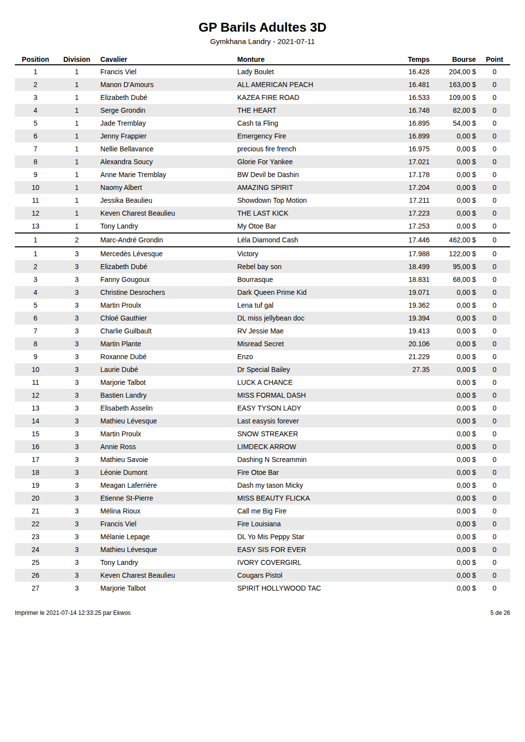GP Barils Adultes 3D
Gymkhana Landry - 2021-07-11
| Position | Division | Cavalier | Monture | Temps | Bourse | Point |
| --- | --- | --- | --- | --- | --- | --- |
| 1 | 1 | Francis Viel | Lady Boulet | 16.428 | 204,00 $ | 0 |
| 2 | 1 | Manon D'Amours | ALL AMERICAN PEACH | 16.481 | 163,00 $ | 0 |
| 3 | 1 | Elizabeth Dubé | KAZEA FIRE ROAD | 16.533 | 109,00 $ | 0 |
| 4 | 1 | Serge Grondin | THE HEART | 16.748 | 82,00 $ | 0 |
| 5 | 1 | Jade Tremblay | Cash ta Fling | 16.895 | 54,00 $ | 0 |
| 6 | 1 | Jenny Frappier | Emergency Fire | 16.899 | 0,00 $ | 0 |
| 7 | 1 | Nellie Bellavance | precious fire french | 16.975 | 0,00 $ | 0 |
| 8 | 1 | Alexandra Soucy | Glorie For Yankee | 17.021 | 0,00 $ | 0 |
| 9 | 1 | Anne Marie Tremblay | BW Devil be Dashin | 17.178 | 0,00 $ | 0 |
| 10 | 1 | Naomy Albert | AMAZING SPIRIT | 17.204 | 0,00 $ | 0 |
| 11 | 1 | Jessika Beaulieu | Showdown Top Motion | 17.211 | 0,00 $ | 0 |
| 12 | 1 | Keven Charest Beaulieu | THE LAST KICK | 17.223 | 0,00 $ | 0 |
| 13 | 1 | Tony Landry | My Otoe Bar | 17.253 | 0,00 $ | 0 |
| 1 | 2 | Marc-André Grondin | Léla Diamond Cash | 17.446 | 462,00 $ | 0 |
| 1 | 3 | Mercedès Lévesque | Victory | 17.988 | 122,00 $ | 0 |
| 2 | 3 | Elizabeth Dubé | Rebel bay son | 18.499 | 95,00 $ | 0 |
| 3 | 3 | Fanny Gougoux | Bourrasque | 18.831 | 68,00 $ | 0 |
| 4 | 3 | Christine Desrochers | Dark Queen Prime Kid | 19.071 | 0,00 $ | 0 |
| 5 | 3 | Martin Proulx | Lena tuf gal | 19.362 | 0,00 $ | 0 |
| 6 | 3 | Chloé Gauthier | DL miss jellybean doc | 19.394 | 0,00 $ | 0 |
| 7 | 3 | Charlie Guilbault | RV Jessie Mae | 19.413 | 0,00 $ | 0 |
| 8 | 3 | Martin Plante | Misread Secret | 20.106 | 0,00 $ | 0 |
| 9 | 3 | Roxanne Dubé | Enzo | 21.229 | 0,00 $ | 0 |
| 10 | 3 | Laurie Dubé | Dr Special Bailey | 27.35 | 0,00 $ | 0 |
| 11 | 3 | Marjorie Talbot | LUCK A CHANCE | | 0,00 $ | 0 |
| 12 | 3 | Bastien Landry | MISS FORMAL DASH | | 0,00 $ | 0 |
| 13 | 3 | Elisabeth Asselin | EASY TYSON LADY | | 0,00 $ | 0 |
| 14 | 3 | Mathieu Lévesque | Last easysis forever | | 0,00 $ | 0 |
| 15 | 3 | Martin Proulx | SNOW STREAKER | | 0,00 $ | 0 |
| 16 | 3 | Annie Ross | LIMDECK ARROW | | 0,00 $ | 0 |
| 17 | 3 | Mathieu Savoie | Dashing N Screammin | | 0,00 $ | 0 |
| 18 | 3 | Léonie Dumont | Fire Otoe Bar | | 0,00 $ | 0 |
| 19 | 3 | Meagan Laferrière | Dash my tason Micky | | 0,00 $ | 0 |
| 20 | 3 | Etienne St-Pierre | MISS BEAUTY FLICKA | | 0,00 $ | 0 |
| 21 | 3 | Mélina Rioux | Call me Big Fire | | 0,00 $ | 0 |
| 22 | 3 | Francis Viel | Fire Louisiana | | 0,00 $ | 0 |
| 23 | 3 | Mélanie Lepage | DL Yo Mis Peppy Star | | 0,00 $ | 0 |
| 24 | 3 | Mathieu Lévesque | EASY SIS FOR EVER | | 0,00 $ | 0 |
| 25 | 3 | Tony Landry | IVORY COVERGIRL | | 0,00 $ | 0 |
| 26 | 3 | Keven Charest Beaulieu | Cougars Pistol | | 0,00 $ | 0 |
| 27 | 3 | Marjorie Talbot | SPIRIT HOLLYWOOD TAC | | 0,00 $ | 0 |
Imprimer le 2021-07-14 12:33:25 par Ekwos 5 de 26